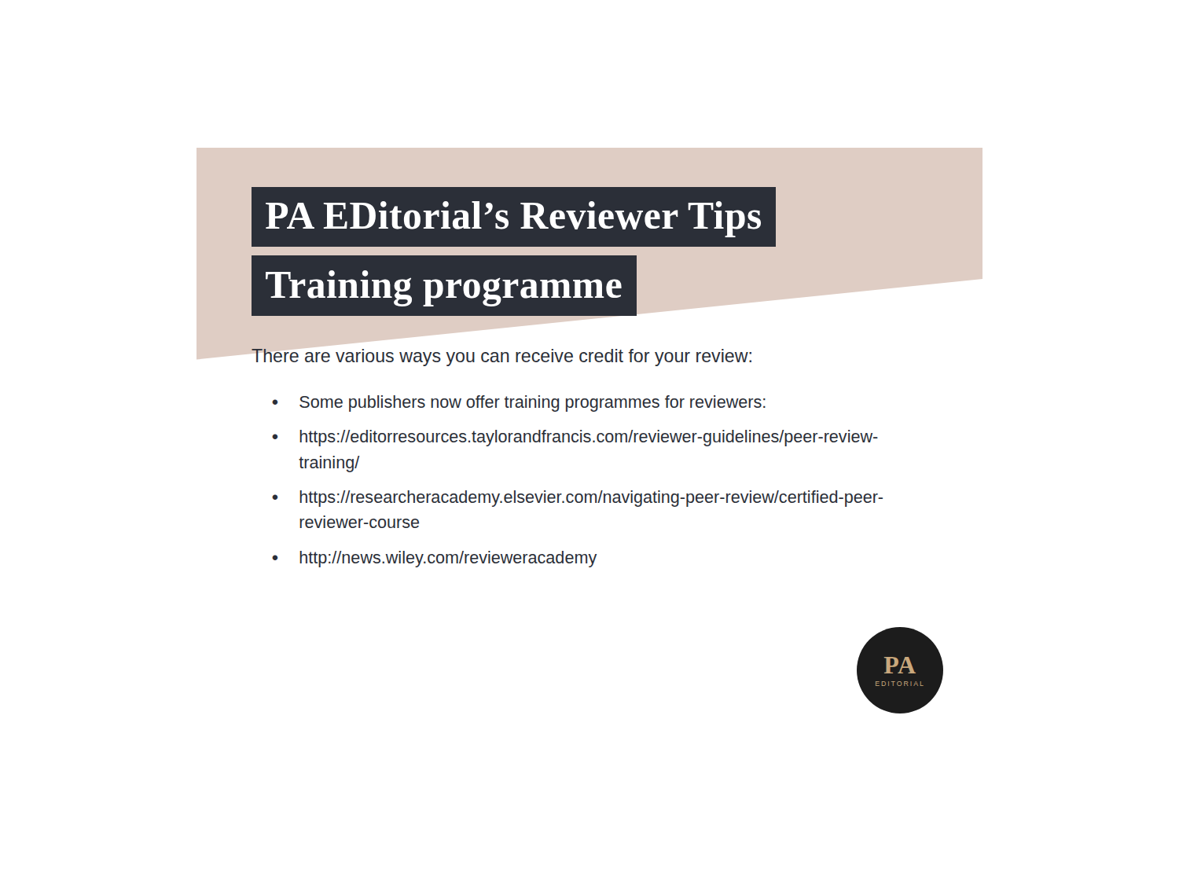PA EDitorial’s Reviewer Tips
Training programme
There are various ways you can receive credit for your review:
Some publishers now offer training programmes for reviewers:
https://editorresources.taylorandfrancis.com/reviewer-guidelines/peer-review-training/
https://researcheracademy.elsevier.com/navigating-peer-review/certified-peer-reviewer-course
http://news.wiley.com/revieweracademy
PA Editorial